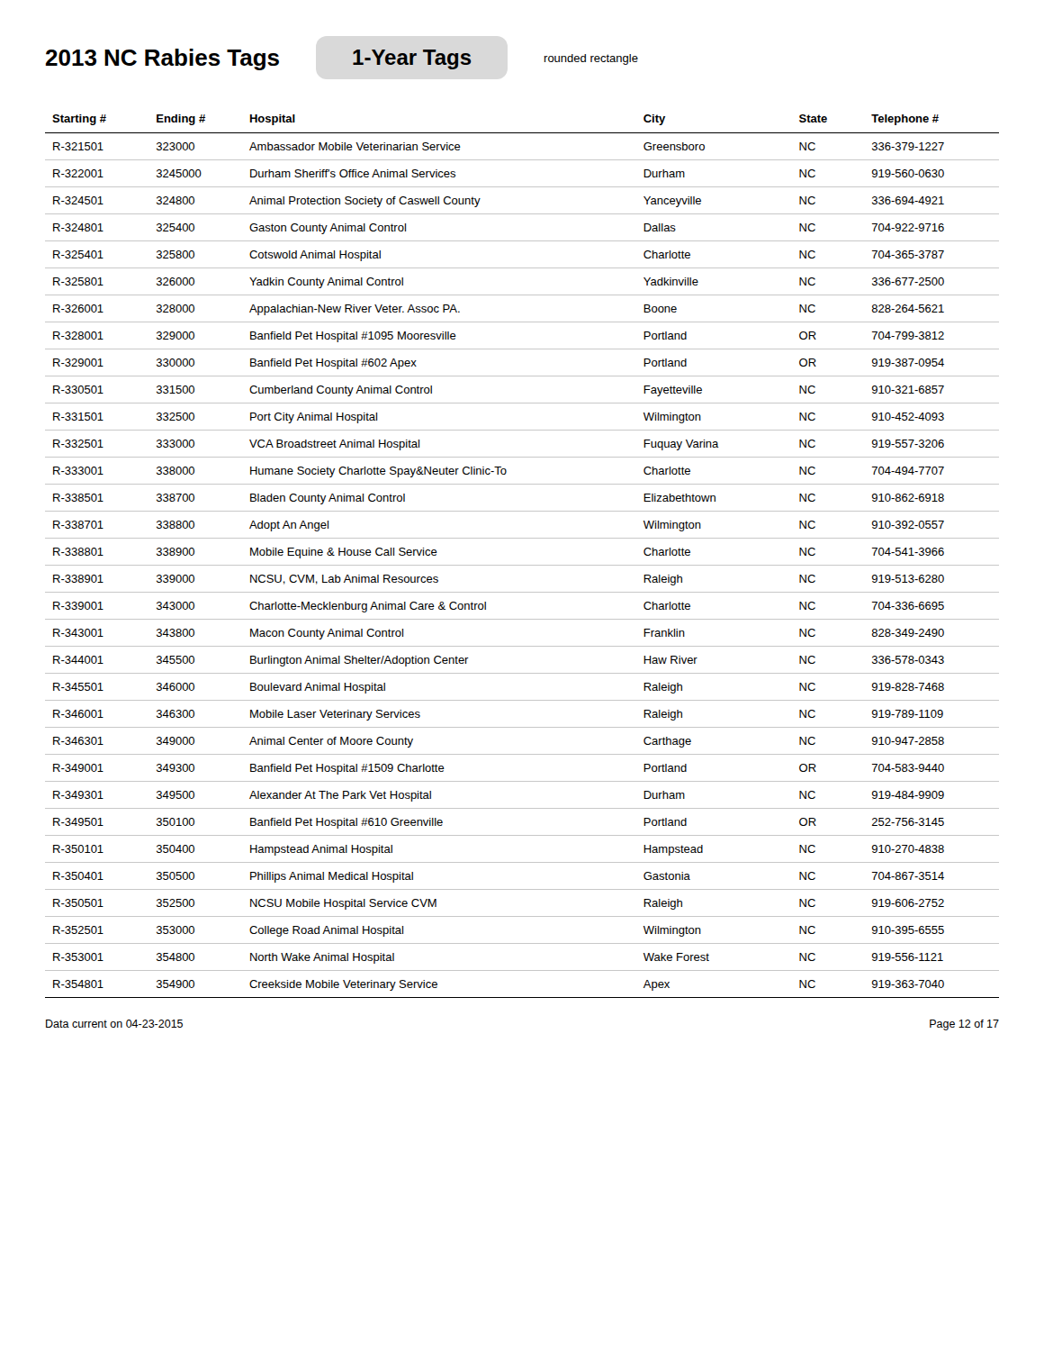2013 NC Rabies Tags
1-Year Tags
rounded rectangle
| Starting # | Ending # | Hospital | City | State | Telephone # |
| --- | --- | --- | --- | --- | --- |
| R-321501 | 323000 | Ambassador Mobile Veterinarian Service | Greensboro | NC | 336-379-1227 |
| R-322001 | 3245000 | Durham Sheriff's Office Animal Services | Durham | NC | 919-560-0630 |
| R-324501 | 324800 | Animal Protection Society of Caswell County | Yanceyville | NC | 336-694-4921 |
| R-324801 | 325400 | Gaston County Animal Control | Dallas | NC | 704-922-9716 |
| R-325401 | 325800 | Cotswold Animal Hospital | Charlotte | NC | 704-365-3787 |
| R-325801 | 326000 | Yadkin County Animal Control | Yadkinville | NC | 336-677-2500 |
| R-326001 | 328000 | Appalachian-New River Veter. Assoc PA. | Boone | NC | 828-264-5621 |
| R-328001 | 329000 | Banfield Pet Hospital #1095 Mooresville | Portland | OR | 704-799-3812 |
| R-329001 | 330000 | Banfield Pet Hospital #602 Apex | Portland | OR | 919-387-0954 |
| R-330501 | 331500 | Cumberland County Animal Control | Fayetteville | NC | 910-321-6857 |
| R-331501 | 332500 | Port City Animal Hospital | Wilmington | NC | 910-452-4093 |
| R-332501 | 333000 | VCA Broadstreet Animal Hospital | Fuquay Varina | NC | 919-557-3206 |
| R-333001 | 338000 | Humane Society Charlotte Spay&Neuter Clinic-To | Charlotte | NC | 704-494-7707 |
| R-338501 | 338700 | Bladen County Animal Control | Elizabethtown | NC | 910-862-6918 |
| R-338701 | 338800 | Adopt An Angel | Wilmington | NC | 910-392-0557 |
| R-338801 | 338900 | Mobile Equine & House Call Service | Charlotte | NC | 704-541-3966 |
| R-338901 | 339000 | NCSU, CVM, Lab Animal Resources | Raleigh | NC | 919-513-6280 |
| R-339001 | 343000 | Charlotte-Mecklenburg Animal Care & Control | Charlotte | NC | 704-336-6695 |
| R-343001 | 343800 | Macon County Animal Control | Franklin | NC | 828-349-2490 |
| R-344001 | 345500 | Burlington Animal Shelter/Adoption Center | Haw River | NC | 336-578-0343 |
| R-345501 | 346000 | Boulevard Animal Hospital | Raleigh | NC | 919-828-7468 |
| R-346001 | 346300 | Mobile Laser Veterinary Services | Raleigh | NC | 919-789-1109 |
| R-346301 | 349000 | Animal Center of Moore County | Carthage | NC | 910-947-2858 |
| R-349001 | 349300 | Banfield Pet Hospital #1509 Charlotte | Portland | OR | 704-583-9440 |
| R-349301 | 349500 | Alexander At The Park Vet Hospital | Durham | NC | 919-484-9909 |
| R-349501 | 350100 | Banfield Pet Hospital #610 Greenville | Portland | OR | 252-756-3145 |
| R-350101 | 350400 | Hampstead Animal Hospital | Hampstead | NC | 910-270-4838 |
| R-350401 | 350500 | Phillips Animal Medical Hospital | Gastonia | NC | 704-867-3514 |
| R-350501 | 352500 | NCSU Mobile Hospital Service CVM | Raleigh | NC | 919-606-2752 |
| R-352501 | 353000 | College Road Animal Hospital | Wilmington | NC | 910-395-6555 |
| R-353001 | 354800 | North Wake Animal Hospital | Wake Forest | NC | 919-556-1121 |
| R-354801 | 354900 | Creekside Mobile Veterinary Service | Apex | NC | 919-363-7040 |
Data current on 04-23-2015 Page 12 of 17